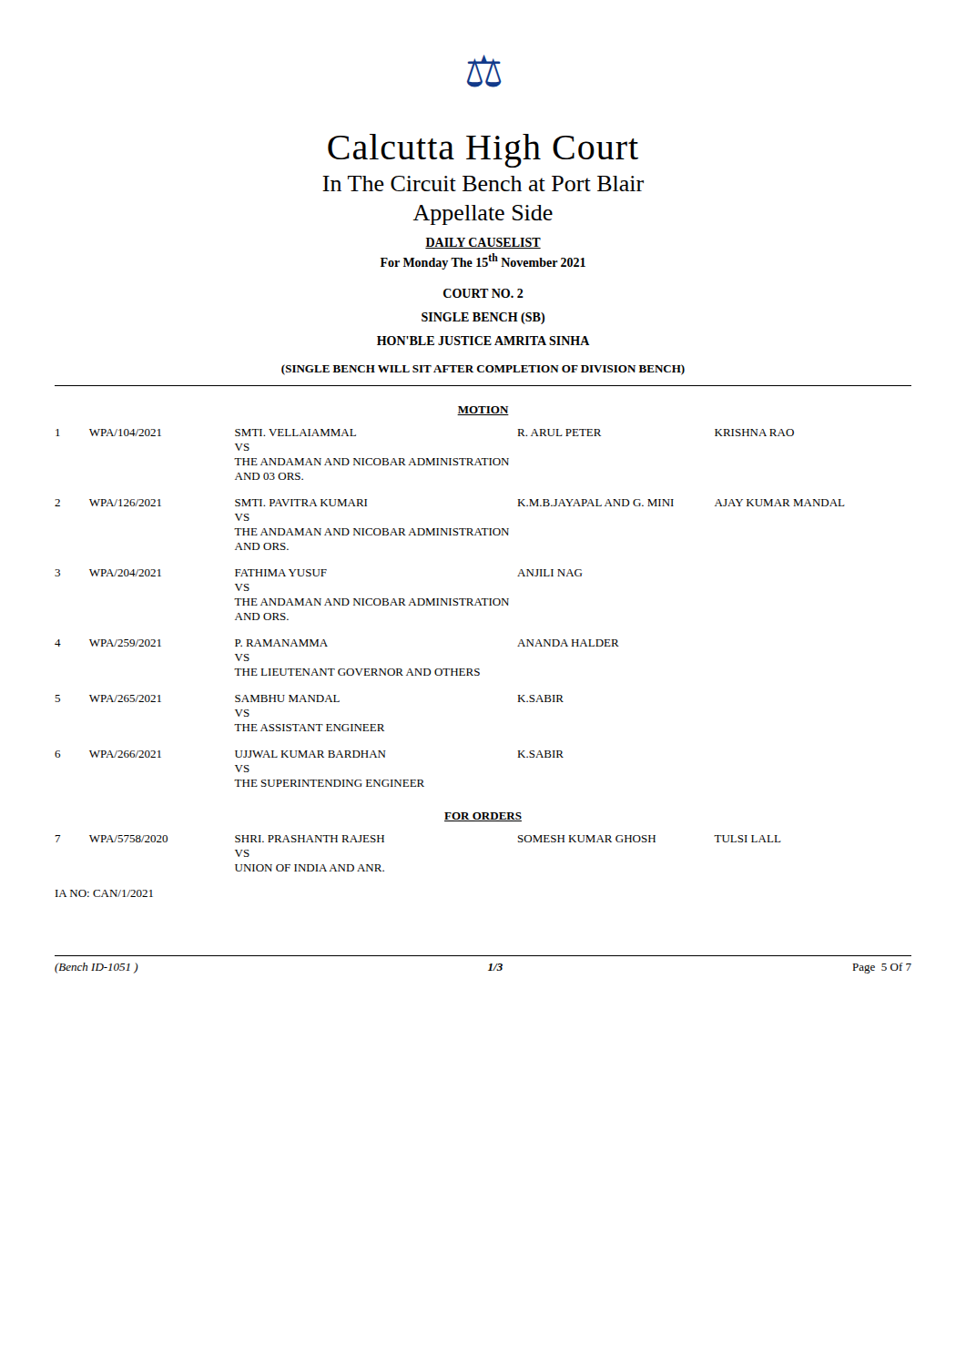Calcutta High Court
In The Circuit Bench at Port Blair
Appellate Side
DAILY CAUSELIST
For Monday The 15th November 2021
COURT NO. 2
SINGLE BENCH (SB)
HON'BLE JUSTICE AMRITA SINHA
(SINGLE BENCH WILL SIT AFTER COMPLETION OF DIVISION BENCH)
MOTION
| 1 | WPA/104/2021 | SMTI. VELLAIAMMAL VS THE ANDAMAN AND NICOBAR ADMINISTRATION AND 03 ORS. | R. ARUL PETER | KRISHNA RAO |
| 2 | WPA/126/2021 | SMTI. PAVITRA KUMARI VS THE ANDAMAN AND NICOBAR ADMINISTRATION AND ORS. | K.M.B.JAYAPAL AND G. MINI | AJAY KUMAR MANDAL |
| 3 | WPA/204/2021 | FATHIMA YUSUF VS THE ANDAMAN AND NICOBAR ADMINISTRATION AND ORS. | ANJILI NAG | |
| 4 | WPA/259/2021 | P. RAMANAMMA VS THE LIEUTENANT GOVERNOR AND OTHERS | ANANDA HALDER | |
| 5 | WPA/265/2021 | SAMBHU MANDAL VS THE ASSISTANT ENGINEER | K.SABIR | |
| 6 | WPA/266/2021 | UJJWAL KUMAR BARDHAN VS THE SUPERINTENDING ENGINEER | K.SABIR | |
FOR ORDERS
| 7 | WPA/5758/2020 | SHRI. PRASHANTH RAJESH VS UNION OF INDIA AND ANR. | SOMESH KUMAR GHOSH | TULSI LALL |
IA NO: CAN/1/2021
(Bench ID-1051 )
1/3
Page 5 Of 7